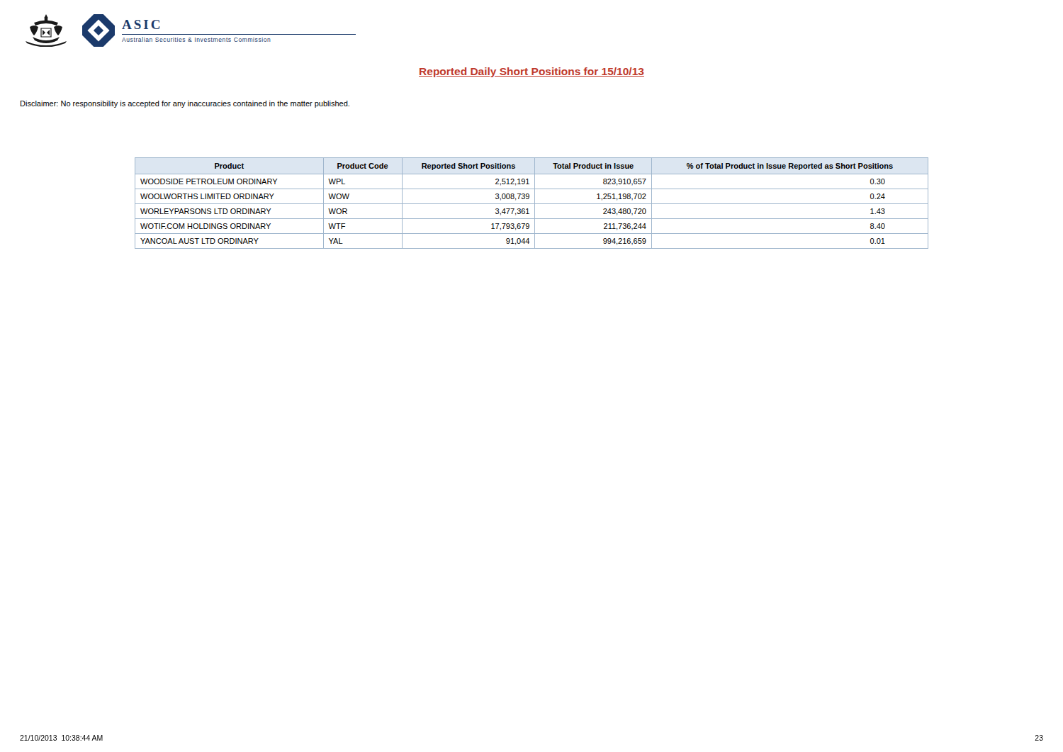ASIC
Australian Securities & Investments Commission
Reported Daily Short Positions for 15/10/13
Disclaimer: No responsibility is accepted for any inaccuracies contained in the matter published.
| Product | Product Code | Reported Short Positions | Total Product in Issue | % of Total Product in Issue Reported as Short Positions |
| --- | --- | --- | --- | --- |
| WOODSIDE PETROLEUM ORDINARY | WPL | 2,512,191 | 823,910,657 | 0.30 |
| WOOLWORTHS LIMITED ORDINARY | WOW | 3,008,739 | 1,251,198,702 | 0.24 |
| WORLEYPARSONS LTD ORDINARY | WOR | 3,477,361 | 243,480,720 | 1.43 |
| WOTIF.COM HOLDINGS ORDINARY | WTF | 17,793,679 | 211,736,244 | 8.40 |
| YANCOAL AUST LTD ORDINARY | YAL | 91,044 | 994,216,659 | 0.01 |
21/10/2013 10:38:44 AM
23